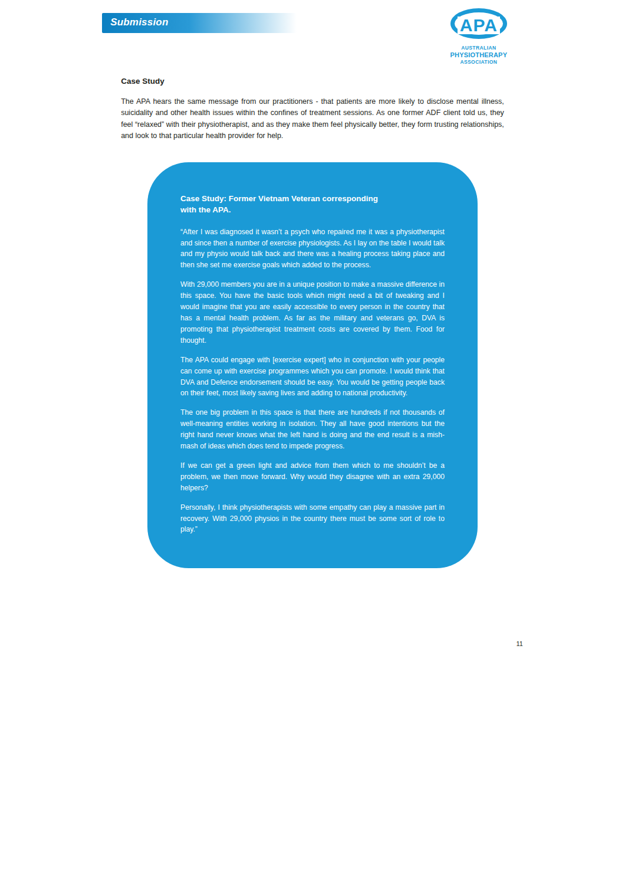Submission
APA
AUSTRALIAN
PHYSIOTHERAPY
ASSOCIATION
Case Study
The APA hears the same message from our practitioners - that patients are more likely to disclose mental illness, suicidality and other health issues within the confines of treatment sessions. As one former ADF client told us, they feel “relaxed” with their physiotherapist, and as they make them feel physically better, they form trusting relationships, and look to that particular health provider for help.
Case Study: Former Vietnam Veteran corresponding
with the APA.
“After I was diagnosed it wasn’t a psych who repaired me it was a physiotherapist and since then a number of exercise physiologists. As I lay on the table I would talk and my physio would talk back and there was a healing process taking place and then she set me exercise goals which added to the process.
With 29,000 members you are in a unique position to make a massive difference in this space. You have the basic tools which might need a bit of tweaking and I would imagine that you are easily accessible to every person in the country that has a mental health problem. As far as the military and veterans go, DVA is promoting that physiotherapist treatment costs are covered by them. Food for thought.
The APA could engage with [exercise expert] who in conjunction with your people can come up with exercise programmes which you can promote. I would think that DVA and Defence endorsement should be easy. You would be getting people back on their feet, most likely saving lives and adding to national productivity.
The one big problem in this space is that there are hundreds if not thousands of well-meaning entities working in isolation. They all have good intentions but the right hand never knows what the left hand is doing and the end result is a mish-mash of ideas which does tend to impede progress.
If we can get a green light and advice from them which to me shouldn’t be a problem, we then move forward. Why would they disagree with an extra 29,000 helpers?
Personally, I think physiotherapists with some empathy can play a massive part in recovery. With 29,000 physios in the country there must be some sort of role to play.”
11